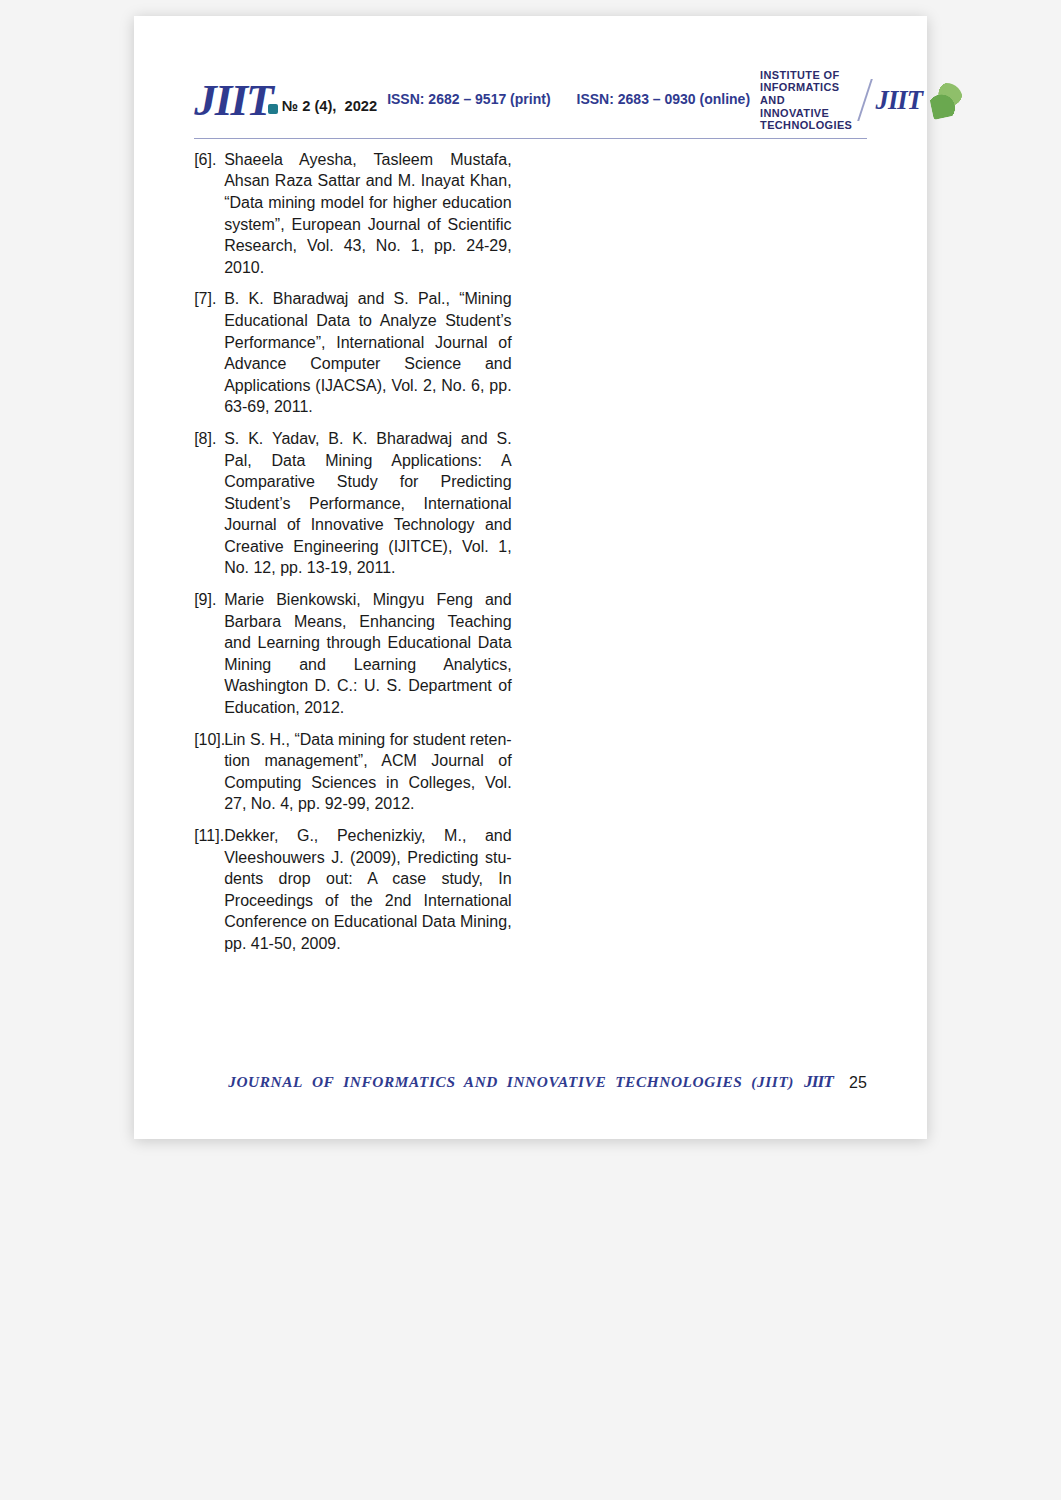JIIT № 2 (4), 2022
ISSN: 2682 – 9517 (print) ISSN: 2683 – 0930 (online)
Institute of
Informatics
and Innovative
Technologies
JIIT
[6]. Shaeela Ayesha, Tasleem Mustafa, Ahsan Raza Sattar and M. Inayat Khan, “Data mining model for higher education system”, European Journal of Scientific Research, Vol. 43, No. 1, pp. 24-29, 2010.
[7]. B. K. Bharadwaj and S. Pal., “Mining Educational Data to Analyze Student’s Performance”, International Journal of Advance Computer Science and Applications (IJACSA), Vol. 2, No. 6, pp. 63-69, 2011.
[8]. S. K. Yadav, B. K. Bharadwaj and S. Pal, Data Mining Applications: A Comparative Study for Predicting Student’s Performance, International Journal of Innovative Technology and Creative Engineering (IJITCE), Vol. 1, No. 12, pp. 13-19, 2011.
[9]. Marie Bienkowski, Mingyu Feng and Barbara Means, Enhancing Teaching and Learning through Educational Data Mining and Learning Analytics, Washington D. C.: U. S. Department of Education, 2012.
[10]. Lin S. H., “Data mining for student retention management”, ACM Journal of Computing Sciences in Colleges, Vol. 27, No. 4, pp. 92-99, 2012.
[11]. Dekker, G., Pechenizkiy, M., and Vleeshouwers J. (2009), Predicting students drop out: A case study, In Proceedings of the 2nd International Conference on Educational Data Mining, pp. 41-50, 2009.
JOURNAL OF INFORMATICS AND INNOVATIVE TECHNOLOGIES (JIIT) JIIT 25